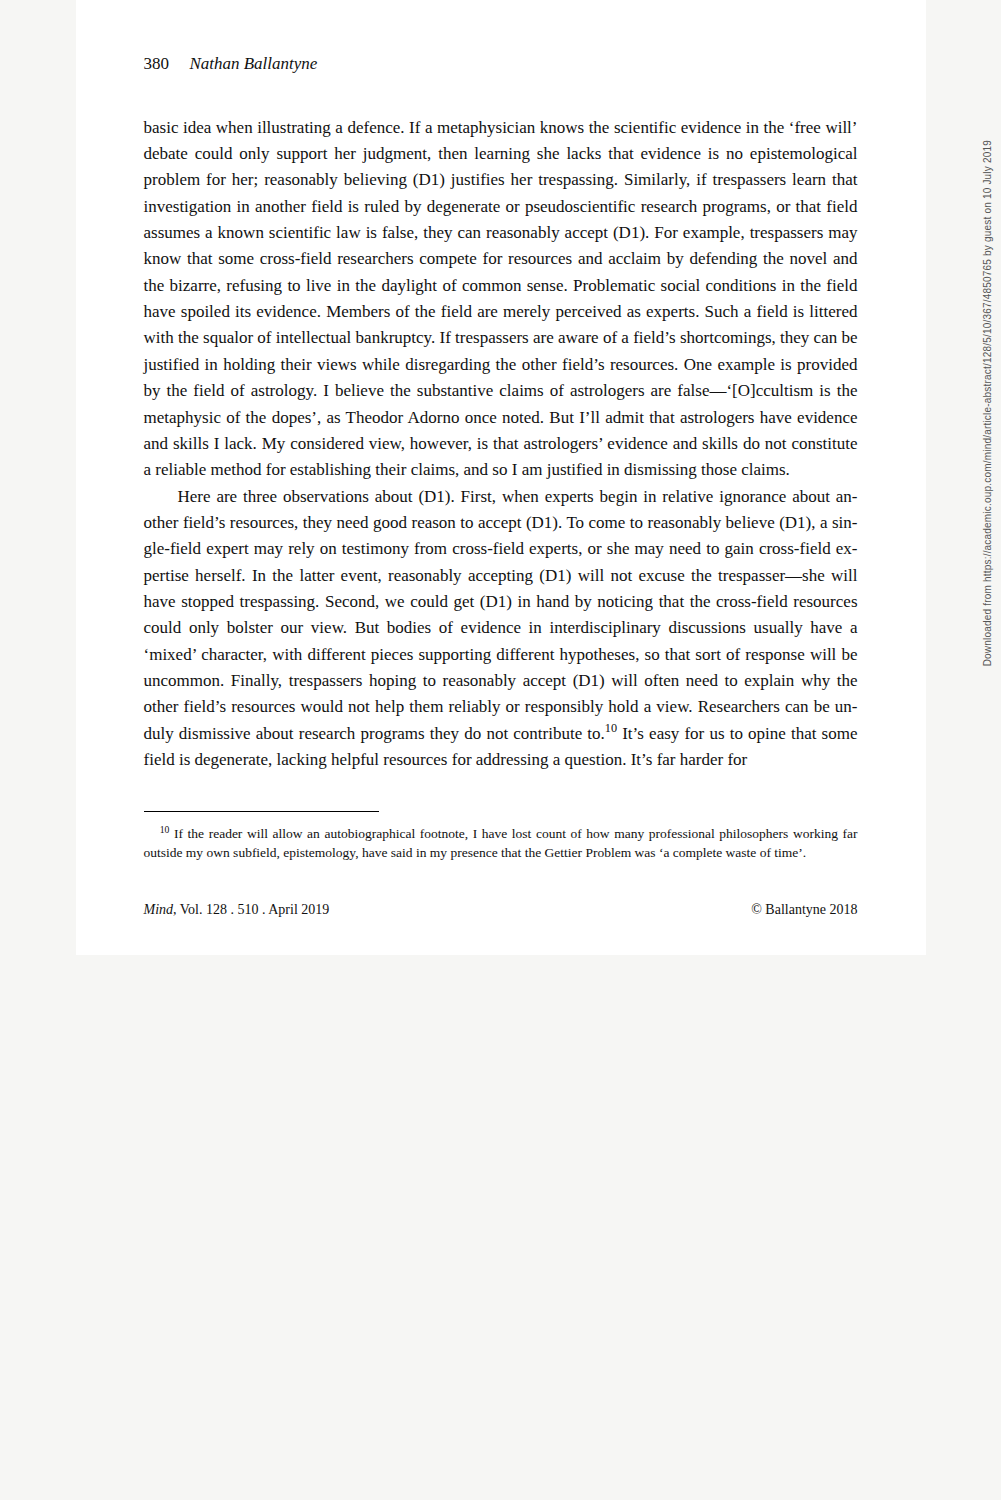Downloaded from https://academic.oup.com/mind/article-abstract/128/5/10/367/4850765 by guest on 10 July 2019
380 Nathan Ballantyne
basic idea when illustrating a defence. If a metaphysician knows the scientific evidence in the ‘free will’ debate could only support her judgment, then learning she lacks that evidence is no epistemological problem for her; reasonably believing (D1) justifies her trespassing. Similarly, if trespassers learn that investigation in another field is ruled by degenerate or pseudoscientific research programs, or that field assumes a known scientific law is false, they can reasonably accept (D1). For example, trespassers may know that some cross-field researchers compete for resources and acclaim by defending the novel and the bizarre, refusing to live in the daylight of common sense. Problematic social conditions in the field have spoiled its evidence. Members of the field are merely perceived as experts. Such a field is littered with the squalor of intellectual bankruptcy. If trespassers are aware of a field’s shortcomings, they can be justified in holding their views while disregarding the other field’s resources. One example is provided by the field of astrology. I believe the substantive claims of astrologers are false—‘[O]ccultism is the metaphysic of the dopes’, as Theodor Adorno once noted. But I’ll admit that astrologers have evidence and skills I lack. My considered view, however, is that astrologers’ evidence and skills do not constitute a reliable method for establishing their claims, and so I am justified in dismissing those claims.
Here are three observations about (D1). First, when experts begin in relative ignorance about another field’s resources, they need good reason to accept (D1). To come to reasonably believe (D1), a single-field expert may rely on testimony from cross-field experts, or she may need to gain cross-field expertise herself. In the latter event, reasonably accepting (D1) will not excuse the trespasser—she will have stopped trespassing. Second, we could get (D1) in hand by noticing that the cross-field resources could only bolster our view. But bodies of evidence in interdisciplinary discussions usually have a ‘mixed’ character, with different pieces supporting different hypotheses, so that sort of response will be uncommon. Finally, trespassers hoping to reasonably accept (D1) will often need to explain why the other field’s resources would not help them reliably or responsibly hold a view. Researchers can be unduly dismissive about research programs they do not contribute to.10 It’s easy for us to opine that some field is degenerate, lacking helpful resources for addressing a question. It’s far harder for
10 If the reader will allow an autobiographical footnote, I have lost count of how many professional philosophers working far outside my own subfield, epistemology, have said in my presence that the Gettier Problem was ‘a complete waste of time’.
Mind, Vol. 128 . 510 . April 2019 © Ballantyne 2018